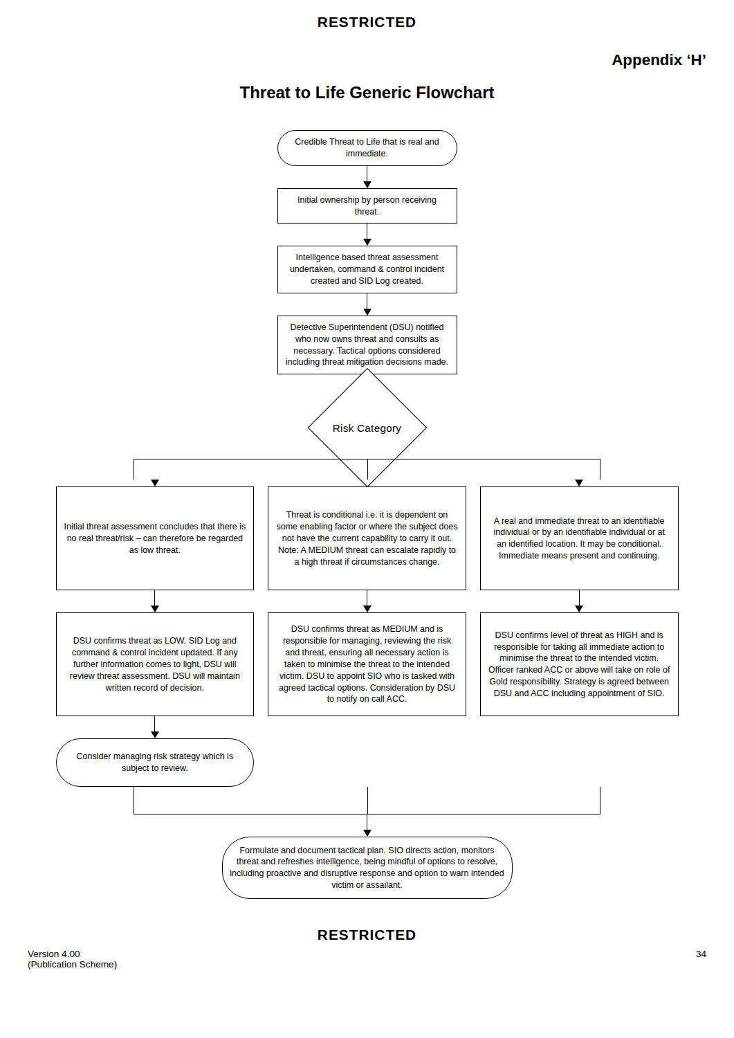RESTRICTED
Appendix ‘H’
Threat to Life Generic Flowchart
Credible Threat to Life that is real and immediate.
Initial ownership by person receiving threat.
Intelligence based threat assessment undertaken, command & control incident created and SID Log created.
Detective Superintendent (DSU) notified who now owns threat and consults as necessary. Tactical options considered including threat mitigation decisions made.
Risk Category
Initial threat assessment concludes that there is no real threat/risk – can therefore be regarded as low threat.
DSU confirms threat as LOW. SID Log and command & control incident updated. If any further information comes to light, DSU will review threat assessment. DSU will maintain written record of decision.
Consider managing risk strategy which is subject to review.
Threat is conditional i.e. it is dependent on some enabling factor or where the subject does not have the current capability to carry it out. Note: A MEDIUM threat can escalate rapidly to a high threat if circumstances change.
DSU confirms threat as MEDIUM and is responsible for managing, reviewing the risk and threat, ensuring all necessary action is taken to minimise the threat to the intended victim. DSU to appoint SIO who is tasked with agreed tactical options. Consideration by DSU to notify on call ACC.
A real and immediate threat to an identifiable individual or by an identifiable individual or at an identified location. It may be conditional. Immediate means present and continuing.
DSU confirms level of threat as HIGH and is responsible for taking all immediate action to minimise the threat to the intended victim. Officer ranked ACC or above will take on role of Gold responsibility. Strategy is agreed between DSU and ACC including appointment of SIO.
Formulate and document tactical plan. SIO directs action, monitors threat and refreshes intelligence, being mindful of options to resolve, including proactive and disruptive response and option to warn intended victim or assailant.
RESTRICTED
Version 4.00
(Publication Scheme)
34